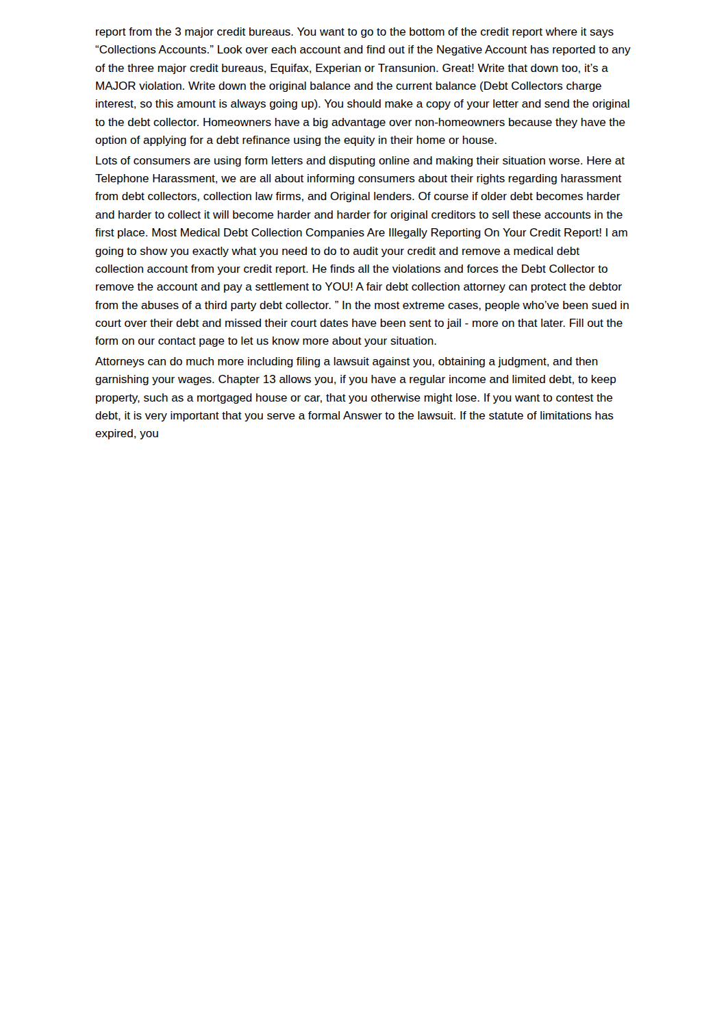report from the 3 major credit bureaus. You want to go to the bottom of the credit report where it says “Collections Accounts.” Look over each account and find out if the Negative Account has reported to any of the three major credit bureaus, Equifax, Experian or Transunion. Great! Write that down too, it’s a MAJOR violation. Write down the original balance and the current balance (Debt Collectors charge interest, so this amount is always going up). You should make a copy of your letter and send the original to the debt collector. Homeowners have a big advantage over non-homeowners because they have the option of applying for a debt refinance using the equity in their home or house.
Lots of consumers are using form letters and disputing online and making their situation worse. Here at Telephone Harassment, we are all about informing consumers about their rights regarding harassment from debt collectors, collection law firms, and Original lenders. Of course if older debt becomes harder and harder to collect it will become harder and harder for original creditors to sell these accounts in the first place. Most Medical Debt Collection Companies Are Illegally Reporting On Your Credit Report! I am going to show you exactly what you need to do to audit your credit and remove a medical debt collection account from your credit report. He finds all the violations and forces the Debt Collector to remove the account and pay a settlement to YOU! A fair debt collection attorney can protect the debtor from the abuses of a third party debt collector. ” In the most extreme cases, people who’ve been sued in court over their debt and missed their court dates have been sent to jail - more on that later. Fill out the form on our contact page to let us know more about your situation.
Attorneys can do much more including filing a lawsuit against you, obtaining a judgment, and then garnishing your wages. Chapter 13 allows you, if you have a regular income and limited debt, to keep property, such as a mortgaged house or car, that you otherwise might lose. If you want to contest the debt, it is very important that you serve a formal Answer to the lawsuit. If the statute of limitations has expired, you